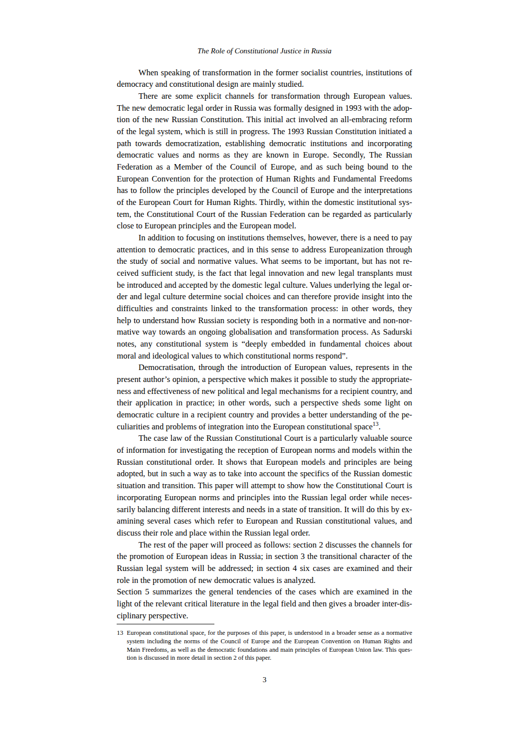The Role of Constitutional Justice in Russia
When speaking of transformation in the former socialist countries, institutions of democracy and constitutional design are mainly studied.
There are some explicit channels for transformation through European values. The new democratic legal order in Russia was formally designed in 1993 with the adoption of the new Russian Constitution. This initial act involved an all-embracing reform of the legal system, which is still in progress. The 1993 Russian Constitution initiated a path towards democratization, establishing democratic institutions and incorporating democratic values and norms as they are known in Europe. Secondly, The Russian Federation as a Member of the Council of Europe, and as such being bound to the European Convention for the protection of Human Rights and Fundamental Freedoms has to follow the principles developed by the Council of Europe and the interpretations of the European Court for Human Rights. Thirdly, within the domestic institutional system, the Constitutional Court of the Russian Federation can be regarded as particularly close to European principles and the European model.
In addition to focusing on institutions themselves, however, there is a need to pay attention to democratic practices, and in this sense to address Europeanization through the study of social and normative values. What seems to be important, but has not received sufficient study, is the fact that legal innovation and new legal transplants must be introduced and accepted by the domestic legal culture. Values underlying the legal order and legal culture determine social choices and can therefore provide insight into the difficulties and constraints linked to the transformation process: in other words, they help to understand how Russian society is responding both in a normative and non-normative way towards an ongoing globalisation and transformation process. As Sadurski notes, any constitutional system is “deeply embedded in fundamental choices about moral and ideological values to which constitutional norms respond”.
Democratisation, through the introduction of European values, represents in the present author’s opinion, a perspective which makes it possible to study the appropriateness and effectiveness of new political and legal mechanisms for a recipient country, and their application in practice; in other words, such a perspective sheds some light on democratic culture in a recipient country and provides a better understanding of the peculiarities and problems of integration into the European constitutional space13.
The case law of the Russian Constitutional Court is a particularly valuable source of information for investigating the reception of European norms and models within the Russian constitutional order. It shows that European models and principles are being adopted, but in such a way as to take into account the specifics of the Russian domestic situation and transition. This paper will attempt to show how the Constitutional Court is incorporating European norms and principles into the Russian legal order while necessarily balancing different interests and needs in a state of transition. It will do this by examining several cases which refer to European and Russian constitutional values, and discuss their role and place within the Russian legal order.
The rest of the paper will proceed as follows: section 2 discusses the channels for the promotion of European ideas in Russia; in section 3 the transitional character of the Russian legal system will be addressed; in section 4 six cases are examined and their role in the promotion of new democratic values is analyzed.
Section 5 summarizes the general tendencies of the cases which are examined in the light of the relevant critical literature in the legal field and then gives a broader inter-disciplinary perspective.
13 European constitutional space, for the purposes of this paper, is understood in a broader sense as a normative system including the norms of the Council of Europe and the European Convention on Human Rights and Main Freedoms, as well as the democratic foundations and main principles of European Union law. This question is discussed in more detail in section 2 of this paper.
3